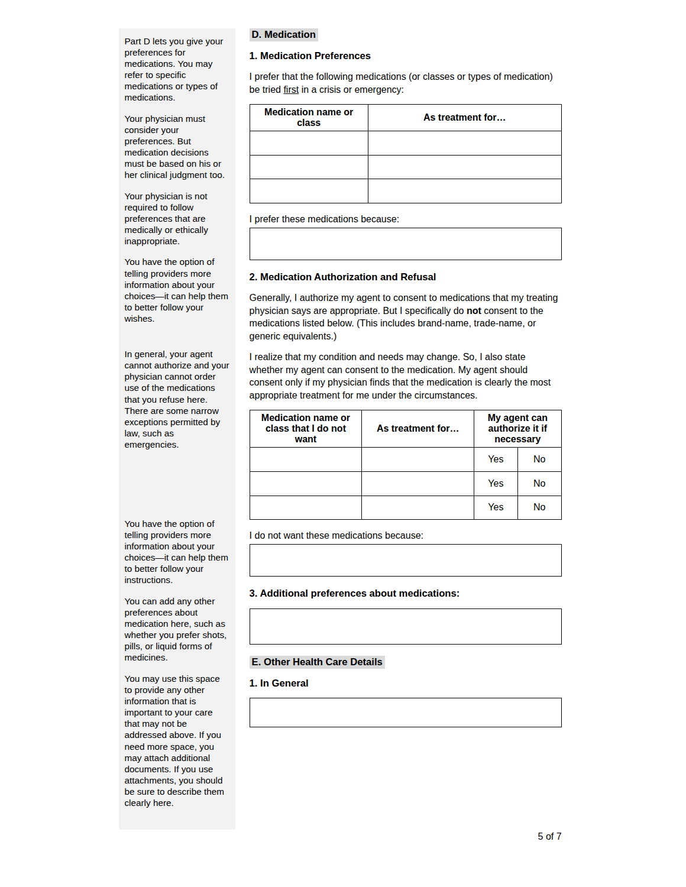Part D lets you give your preferences for medications. You may refer to specific medications or types of medications.
Your physician must consider your preferences. But medication decisions must be based on his or her clinical judgment too.
Your physician is not required to follow preferences that are medically or ethically inappropriate.
You have the option of telling providers more information about your choices—it can help them to better follow your wishes.
In general, your agent cannot authorize and your physician cannot order use of the medications that you refuse here. There are some narrow exceptions permitted by law, such as emergencies.
You have the option of telling providers more information about your choices—it can help them to better follow your instructions.
You can add any other preferences about medication here, such as whether you prefer shots, pills, or liquid forms of medicines.
You may use this space to provide any other information that is important to your care that may not be addressed above. If you need more space, you may attach additional documents. If you use attachments, you should be sure to describe them clearly here.
D. Medication
1. Medication Preferences
I prefer that the following medications (or classes or types of medication) be tried first in a crisis or emergency:
| Medication name or class | As treatment for… |
| --- | --- |
I prefer these medications because:
2. Medication Authorization and Refusal
Generally, I authorize my agent to consent to medications that my treating physician says are appropriate. But I specifically do not consent to the medications listed below. (This includes brand-name, trade-name, or generic equivalents.)
I realize that my condition and needs may change. So, I also state whether my agent can consent to the medication. My agent should consent only if my physician finds that the medication is clearly the most appropriate treatment for me under the circumstances.
| Medication name or class that I do not want | As treatment for… | My agent can authorize it if necessary |
| --- | --- | --- |
| | | Yes | No |
| | | Yes | No |
| | | Yes | No |
I do not want these medications because:
3. Additional preferences about medications:
E. Other Health Care Details
1. In General
5 of 7